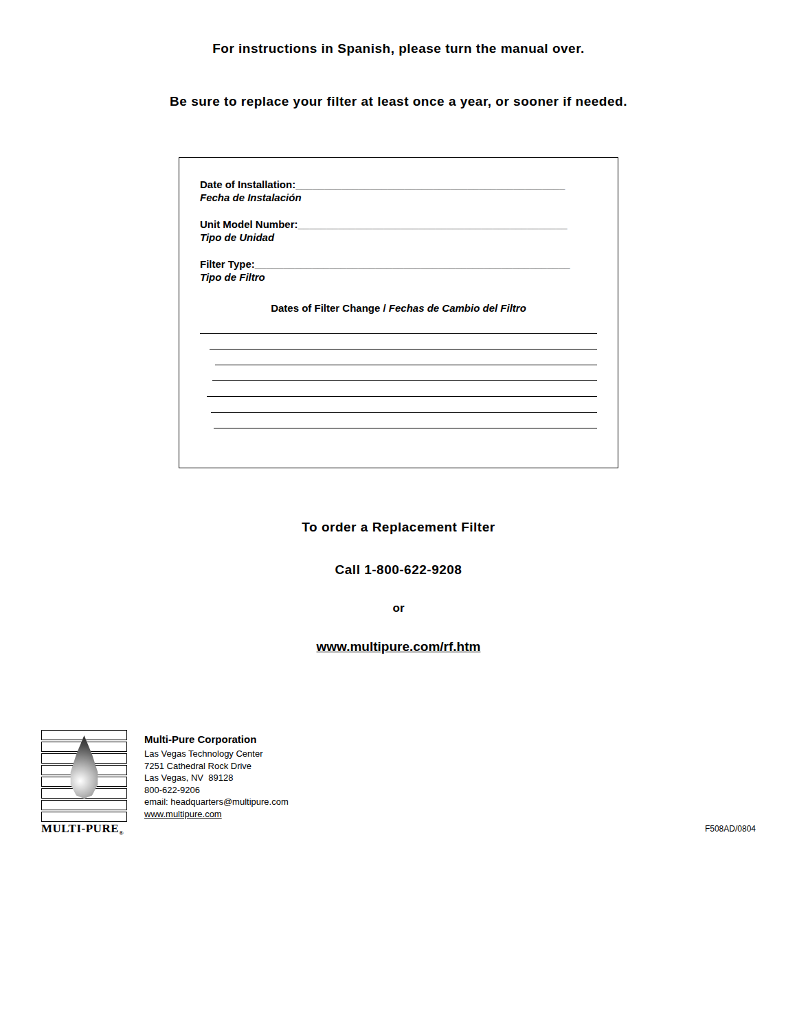For instructions in Spanish, please turn the manual over.
Be sure to replace your filter at least once a year, or sooner if needed.
Date of Installation:_______________________________________________ Fecha de Instalación
Unit Model Number:_______________________________________________ Tipo de Unidad
Filter Type:_______________________________________________________ Tipo de Filtro
Dates of Filter Change / Fechas de Cambio del Filtro
To order a Replacement Filter
Call 1-800-622-9208
or
www.multipure.com/rf.htm
MULTI-PURE®
Multi-Pure Corporation
Las Vegas Technology Center
7251 Cathedral Rock Drive
Las Vegas, NV 89128
800-622-9206
email: headquarters@multipure.com
www.multipure.com
F508AD/0804